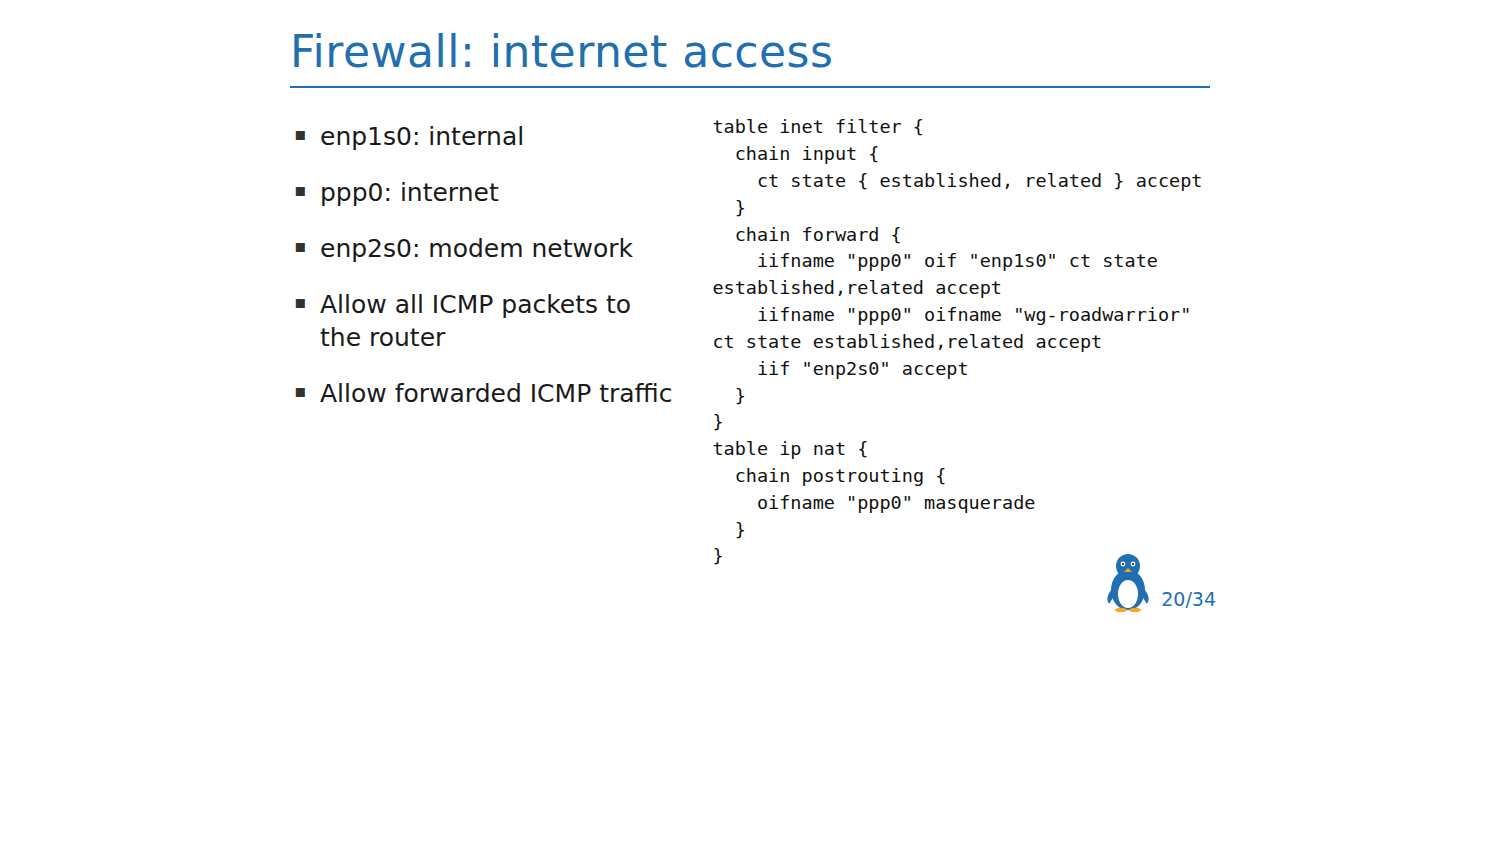Firewall: internet access
enp1s0: internal
ppp0: internet
enp2s0: modem network
Allow all ICMP packets to the router
Allow forwarded ICMP traffic
table inet filter {
  chain input {
    ct state { established, related } accept
  }
  chain forward {
    iifname "ppp0" oif "enp1s0" ct state established,related accept
    iifname "ppp0" oifname "wg-roadwarrior" ct state established,related accept
    iif "enp2s0" accept
  }
}
table ip nat {
  chain postrouting {
    oifname "ppp0" masquerade
  }
}
20/34